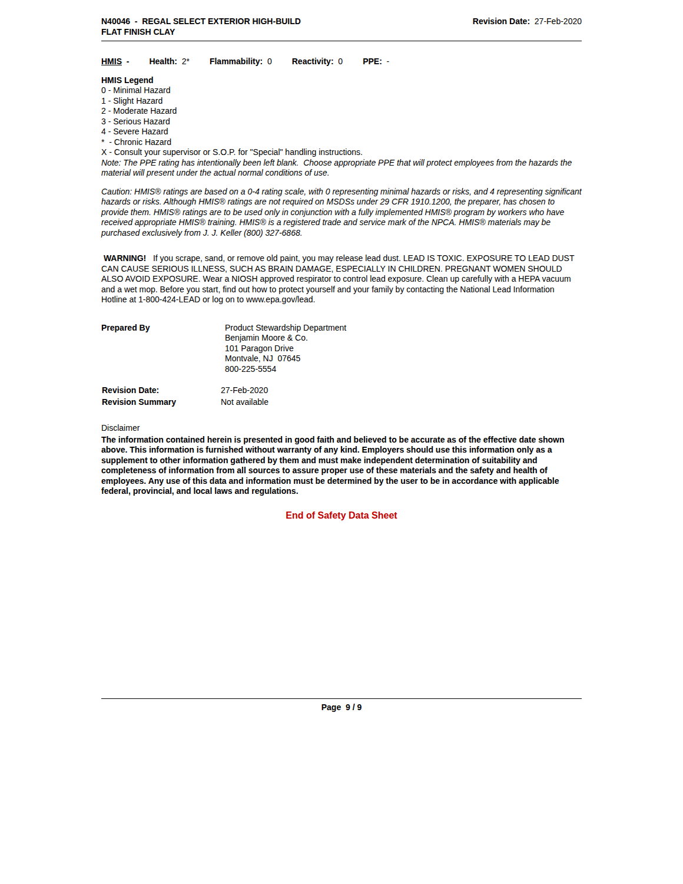N40046 - REGAL SELECT EXTERIOR HIGH-BUILD
FLAT FINISH CLAY
Revision Date: 27-Feb-2020
HMIS - Health: 2* Flammability: 0 Reactivity: 0 PPE: -
HMIS Legend
0 - Minimal Hazard
1 - Slight Hazard
2 - Moderate Hazard
3 - Serious Hazard
4 - Severe Hazard
* - Chronic Hazard
X - Consult your supervisor or S.O.P. for "Special" handling instructions.
Note: The PPE rating has intentionally been left blank. Choose appropriate PPE that will protect employees from the hazards the material will present under the actual normal conditions of use.
Caution: HMIS® ratings are based on a 0-4 rating scale, with 0 representing minimal hazards or risks, and 4 representing significant hazards or risks. Although HMIS® ratings are not required on MSDSs under 29 CFR 1910.1200, the preparer, has chosen to provide them. HMIS® ratings are to be used only in conjunction with a fully implemented HMIS® program by workers who have received appropriate HMIS® training. HMIS® is a registered trade and service mark of the NPCA. HMIS® materials may be purchased exclusively from J. J. Keller (800) 327-6868.
WARNING! If you scrape, sand, or remove old paint, you may release lead dust. LEAD IS TOXIC. EXPOSURE TO LEAD DUST CAN CAUSE SERIOUS ILLNESS, SUCH AS BRAIN DAMAGE, ESPECIALLY IN CHILDREN. PREGNANT WOMEN SHOULD ALSO AVOID EXPOSURE. Wear a NIOSH approved respirator to control lead exposure. Clean up carefully with a HEPA vacuum and a wet mop. Before you start, find out how to protect yourself and your family by contacting the National Lead Information Hotline at 1-800-424-LEAD or log on to www.epa.gov/lead.
| Prepared By | Product Stewardship Department Benjamin Moore & Co. 101 Paragon Drive Montvale, NJ 07645 800-225-5554 |
| Revision Date: | 27-Feb-2020 |
| Revision Summary | Not available |
Disclaimer
The information contained herein is presented in good faith and believed to be accurate as of the effective date shown above. This information is furnished without warranty of any kind. Employers should use this information only as a supplement to other information gathered by them and must make independent determination of suitability and completeness of information from all sources to assure proper use of these materials and the safety and health of employees. Any use of this data and information must be determined by the user to be in accordance with applicable federal, provincial, and local laws and regulations.
End of Safety Data Sheet
Page 9 / 9